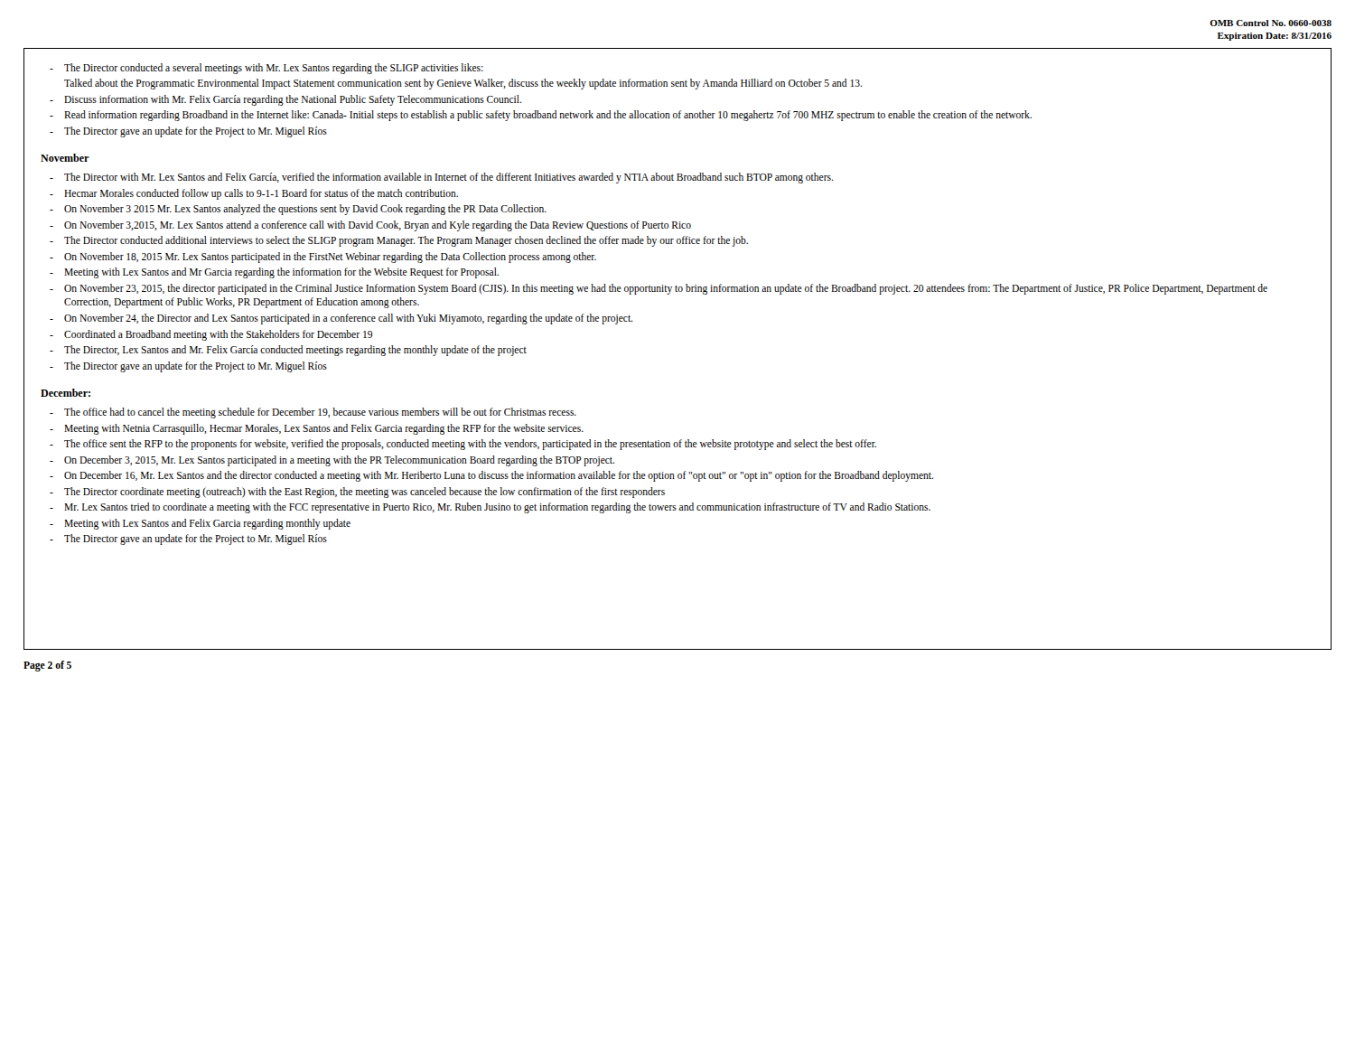OMB Control No. 0660-0038
Expiration Date: 8/31/2016
The Director conducted a several meetings with Mr. Lex Santos regarding the SLIGP activities likes:
Talked about the Programmatic Environmental Impact Statement communication sent by Genieve Walker, discuss the weekly update information sent by Amanda Hilliard on October 5 and 13.
Discuss information with Mr. Felix García regarding the National Public Safety Telecommunications Council.
Read information regarding Broadband in the Internet like: Canada- Initial steps to establish a public safety broadband network and the allocation of another 10 megahertz 7of 700 MHZ spectrum to enable the creation of the network.
The Director gave an update for the Project to Mr. Miguel Ríos
November
The Director with Mr. Lex Santos and Felix García, verified the information available in Internet of the different Initiatives awarded y NTIA about Broadband such BTOP among others.
Hecmar Morales conducted follow up calls to 9-1-1 Board for status of the match contribution.
On November 3 2015 Mr. Lex Santos analyzed the questions sent by David Cook regarding the PR Data Collection.
On November 3,2015, Mr. Lex Santos attend a conference call with David Cook, Bryan and Kyle regarding the Data Review Questions of Puerto Rico
The Director conducted additional interviews to select the SLIGP program Manager. The Program Manager chosen declined the offer made by our office for the job.
On November 18, 2015 Mr. Lex Santos participated in the FirstNet Webinar regarding the Data Collection process among other.
Meeting with Lex Santos and Mr Garcia regarding the information for the Website Request for Proposal.
On November 23, 2015, the director participated in the Criminal Justice Information System Board (CJIS). In this meeting we had the opportunity to bring information an update of the Broadband project. 20 attendees from: The Department of Justice, PR Police Department, Department de Correction, Department of Public Works, PR Department of Education among others.
On November 24, the Director and Lex Santos participated in a conference call with Yuki Miyamoto, regarding the update of the project.
Coordinated a Broadband meeting with the Stakeholders for December 19
The Director, Lex Santos and Mr. Felix García conducted meetings regarding the monthly update of the project
The Director gave an update for the Project to Mr. Miguel Ríos
December:
The office had to cancel the meeting schedule for December 19, because various members will be out for Christmas recess.
Meeting with Netnia Carrasquillo, Hecmar Morales, Lex Santos and Felix Garcia regarding the RFP for the website services.
The office sent the RFP to the proponents for website, verified the proposals, conducted meeting with the vendors, participated in the presentation of the website prototype and select the best offer.
On December 3, 2015, Mr. Lex Santos participated in a meeting with the PR Telecommunication Board regarding the BTOP project.
On December 16, Mr. Lex Santos and the director conducted a meeting with Mr. Heriberto Luna to discuss the information available for the option of "opt out" or "opt in" option for the Broadband deployment.
The Director coordinate meeting (outreach) with the East Region, the meeting was canceled because the low confirmation of the first responders
Mr. Lex Santos tried to coordinate a meeting with the FCC representative in Puerto Rico, Mr. Ruben Jusino to get information regarding the towers and communication infrastructure of TV and Radio Stations.
Meeting with Lex Santos and Felix Garcia regarding monthly update
The Director gave an update for the Project to Mr. Miguel Ríos
Page 2 of 5